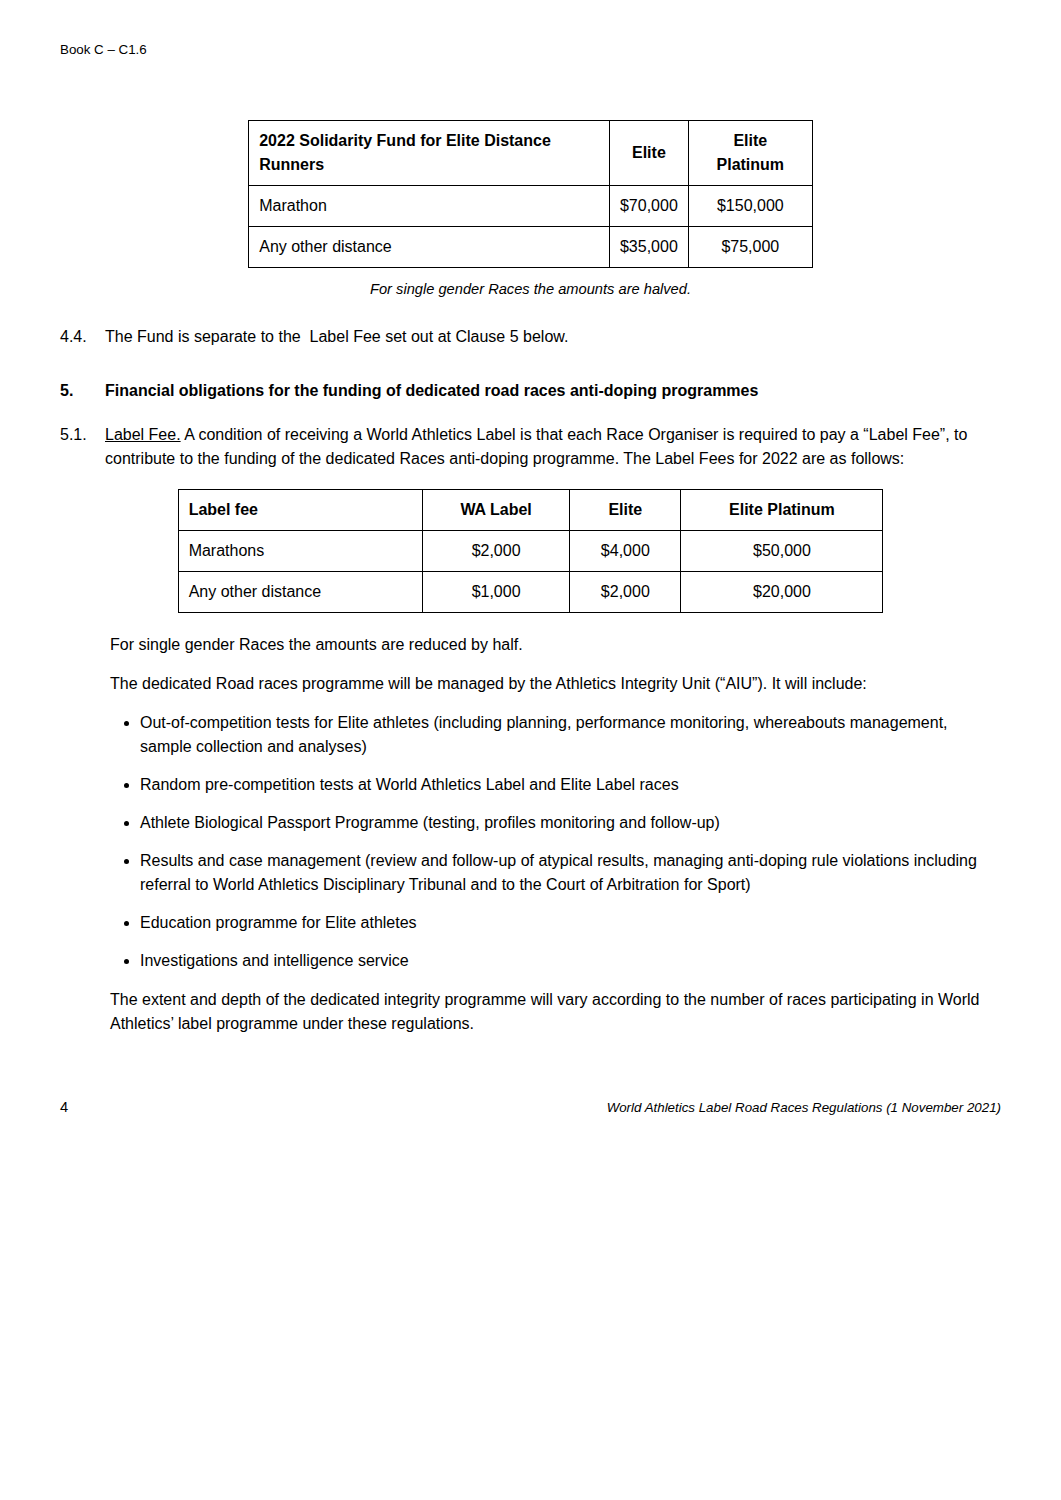Book C – C1.6
| 2022 Solidarity Fund for Elite Distance Runners | Elite | Elite Platinum |
| --- | --- | --- |
| Marathon | $70,000 | $150,000 |
| Any other distance | $35,000 | $75,000 |
For single gender Races the amounts are halved.
4.4. The Fund is separate to the Label Fee set out at Clause 5 below.
5. Financial obligations for the funding of dedicated road races anti-doping programmes
5.1. Label Fee. A condition of receiving a World Athletics Label is that each Race Organiser is required to pay a “Label Fee”, to contribute to the funding of the dedicated Races anti-doping programme. The Label Fees for 2022 are as follows:
| Label fee | WA Label | Elite | Elite Platinum |
| --- | --- | --- | --- |
| Marathons | $2,000 | $4,000 | $50,000 |
| Any other distance | $1,000 | $2,000 | $20,000 |
For single gender Races the amounts are reduced by half.
The dedicated Road races programme will be managed by the Athletics Integrity Unit (“AIU”). It will include:
Out-of-competition tests for Elite athletes (including planning, performance monitoring, whereabouts management, sample collection and analyses)
Random pre-competition tests at World Athletics Label and Elite Label races
Athlete Biological Passport Programme (testing, profiles monitoring and follow-up)
Results and case management (review and follow-up of atypical results, managing anti-doping rule violations including referral to World Athletics Disciplinary Tribunal and to the Court of Arbitration for Sport)
Education programme for Elite athletes
Investigations and intelligence service
The extent and depth of the dedicated integrity programme will vary according to the number of races participating in World Athletics’ label programme under these regulations.
4 World Athletics Label Road Races Regulations (1 November 2021)